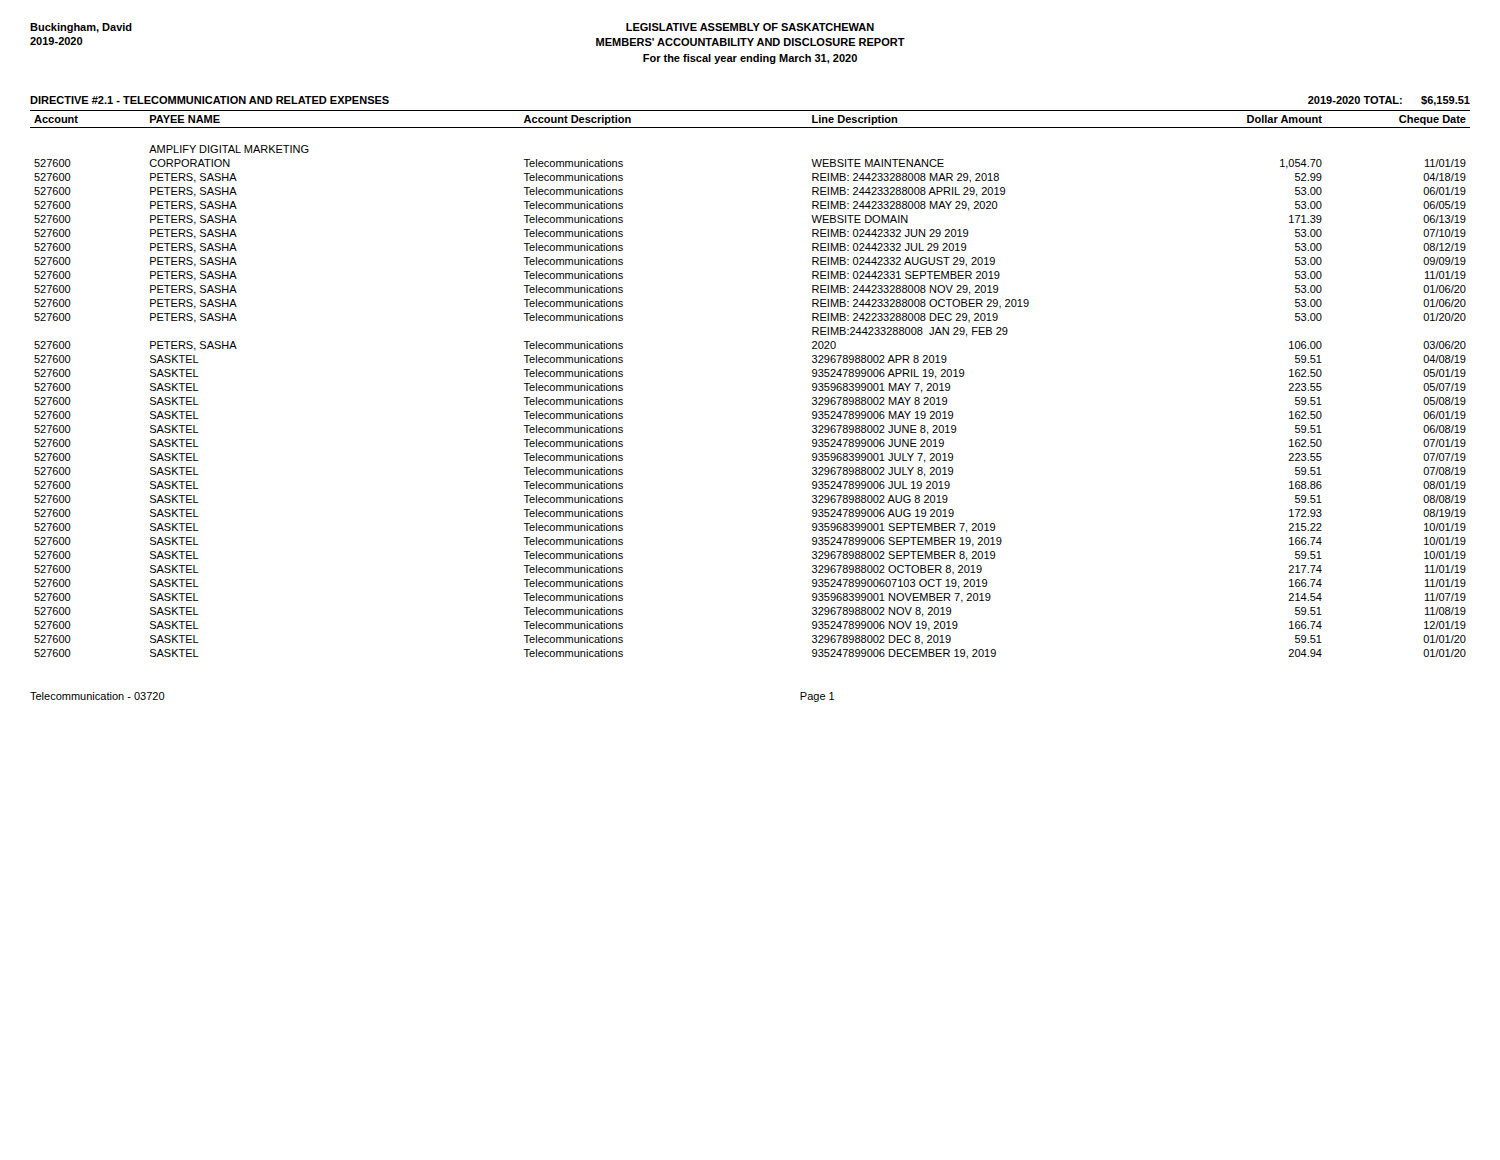Buckingham, David
2019-2020
LEGISLATIVE ASSEMBLY OF SASKATCHEWAN
MEMBERS' ACCOUNTABILITY AND DISCLOSURE REPORT
For the fiscal year ending March 31, 2020
DIRECTIVE #2.1 - TELECOMMUNICATION AND RELATED EXPENSES
2019-2020 TOTAL: $6,159.51
| Account | PAYEE NAME | Account Description | Line Description | Dollar Amount | Cheque Date |
| --- | --- | --- | --- | --- | --- |
| | AMPLIFY DIGITAL MARKETING | | | | |
| 527600 | CORPORATION | Telecommunications | WEBSITE MAINTENANCE | 1,054.70 | 11/01/19 |
| 527600 | PETERS, SASHA | Telecommunications | REIMB: 244233288008 MAR 29, 2018 | 52.99 | 04/18/19 |
| 527600 | PETERS, SASHA | Telecommunications | REIMB: 244233288008 APRIL 29, 2019 | 53.00 | 06/01/19 |
| 527600 | PETERS, SASHA | Telecommunications | REIMB: 244233288008 MAY 29, 2020 | 53.00 | 06/05/19 |
| 527600 | PETERS, SASHA | Telecommunications | WEBSITE DOMAIN | 171.39 | 06/13/19 |
| 527600 | PETERS, SASHA | Telecommunications | REIMB: 02442332 JUN 29 2019 | 53.00 | 07/10/19 |
| 527600 | PETERS, SASHA | Telecommunications | REIMB: 02442332 JUL 29 2019 | 53.00 | 08/12/19 |
| 527600 | PETERS, SASHA | Telecommunications | REIMB: 02442332 AUGUST 29, 2019 | 53.00 | 09/09/19 |
| 527600 | PETERS, SASHA | Telecommunications | REIMB: 02442331 SEPTEMBER 2019 | 53.00 | 11/01/19 |
| 527600 | PETERS, SASHA | Telecommunications | REIMB: 244233288008 NOV 29, 2019 | 53.00 | 01/06/20 |
| 527600 | PETERS, SASHA | Telecommunications | REIMB: 244233288008 OCTOBER 29, 2019 | 53.00 | 01/06/20 |
| 527600 | PETERS, SASHA | Telecommunications | REIMB: 242233288008 DEC 29, 2019 | 53.00 | 01/20/20 |
| | | | REIMB:244233288008 JAN 29, FEB 29 | | |
| 527600 | PETERS, SASHA | Telecommunications | 2020 | 106.00 | 03/06/20 |
| 527600 | SASKTEL | Telecommunications | 329678988002 APR 8 2019 | 59.51 | 04/08/19 |
| 527600 | SASKTEL | Telecommunications | 935247899006 APRIL 19, 2019 | 162.50 | 05/01/19 |
| 527600 | SASKTEL | Telecommunications | 935968399001 MAY 7, 2019 | 223.55 | 05/07/19 |
| 527600 | SASKTEL | Telecommunications | 329678988002 MAY 8 2019 | 59.51 | 05/08/19 |
| 527600 | SASKTEL | Telecommunications | 935247899006 MAY 19 2019 | 162.50 | 06/01/19 |
| 527600 | SASKTEL | Telecommunications | 329678988002 JUNE 8, 2019 | 59.51 | 06/08/19 |
| 527600 | SASKTEL | Telecommunications | 935247899006 JUNE 2019 | 162.50 | 07/01/19 |
| 527600 | SASKTEL | Telecommunications | 935968399001 JULY 7, 2019 | 223.55 | 07/07/19 |
| 527600 | SASKTEL | Telecommunications | 329678988002 JULY 8, 2019 | 59.51 | 07/08/19 |
| 527600 | SASKTEL | Telecommunications | 935247899006 JUL 19 2019 | 168.86 | 08/01/19 |
| 527600 | SASKTEL | Telecommunications | 329678988002 AUG 8 2019 | 59.51 | 08/08/19 |
| 527600 | SASKTEL | Telecommunications | 935247899006 AUG 19 2019 | 172.93 | 08/19/19 |
| 527600 | SASKTEL | Telecommunications | 935968399001 SEPTEMBER 7, 2019 | 215.22 | 10/01/19 |
| 527600 | SASKTEL | Telecommunications | 935247899006 SEPTEMBER 19, 2019 | 166.74 | 10/01/19 |
| 527600 | SASKTEL | Telecommunications | 329678988002 SEPTEMBER 8, 2019 | 59.51 | 10/01/19 |
| 527600 | SASKTEL | Telecommunications | 329678988002 OCTOBER 8, 2019 | 217.74 | 11/01/19 |
| 527600 | SASKTEL | Telecommunications | 93524789900607103 OCT 19, 2019 | 166.74 | 11/01/19 |
| 527600 | SASKTEL | Telecommunications | 935968399001 NOVEMBER 7, 2019 | 214.54 | 11/07/19 |
| 527600 | SASKTEL | Telecommunications | 329678988002 NOV 8, 2019 | 59.51 | 11/08/19 |
| 527600 | SASKTEL | Telecommunications | 935247899006 NOV 19, 2019 | 166.74 | 12/01/19 |
| 527600 | SASKTEL | Telecommunications | 329678988002 DEC 8, 2019 | 59.51 | 01/01/20 |
| 527600 | SASKTEL | Telecommunications | 935247899006 DECEMBER 19, 2019 | 204.94 | 01/01/20 |
Telecommunication - 03720
Page 1